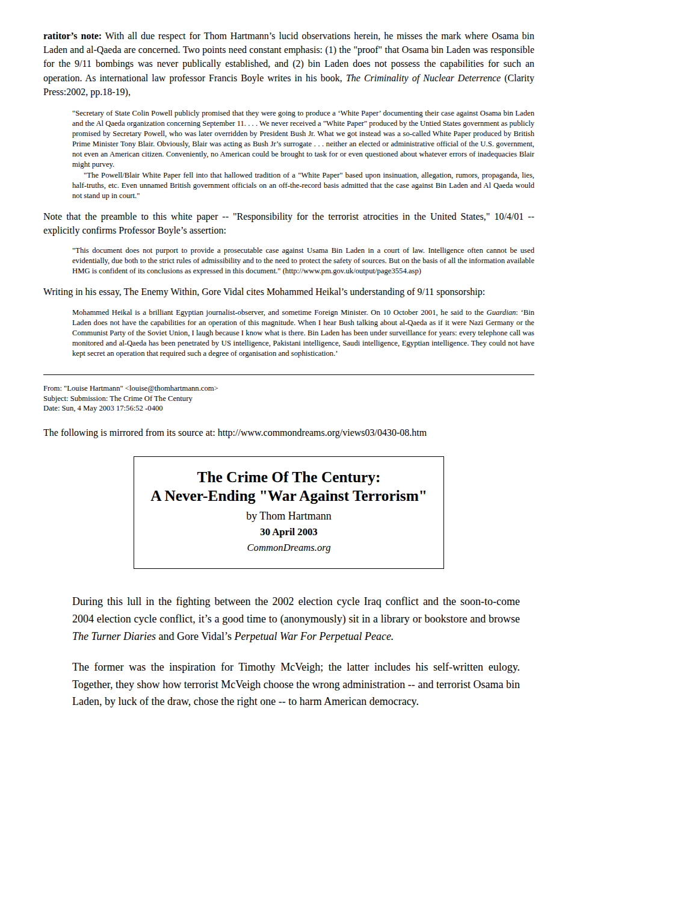ratitor’s note: With all due respect for Thom Hartmann’s lucid observations herein, he misses the mark where Osama bin Laden and al-Qaeda are concerned. Two points need constant emphasis: (1) the "proof" that Osama bin Laden was responsible for the 9/11 bombings was never publically established, and (2) bin Laden does not possess the capabilities for such an operation. As international law professor Francis Boyle writes in his book, The Criminality of Nuclear Deterrence (Clarity Press:2002, pp.18-19),
"Secretary of State Colin Powell publicly promised that they were going to produce a ‘White Paper’ documenting their case against Osama bin Laden and the Al Qaeda organization concerning September 11. . . . We never received a "White Paper" produced by the Untied States government as publicly promised by Secretary Powell, who was later overridden by President Bush Jr. What we got instead was a so-called White Paper produced by British Prime Minister Tony Blair. Obviously, Blair was acting as Bush Jr’s surrogate . . . neither an elected or administrative official of the U.S. government, not even an American citizen. Conveniently, no American could be brought to task for or even questioned about whatever errors of inadequacies Blair might purvey.
"The Powell/Blair White Paper fell into that hallowed tradition of a "White Paper" based upon insinuation, allegation, rumors, propaganda, lies, half-truths, etc. Even unnamed British government officials on an off-the-record basis admitted that the case against Bin Laden and Al Qaeda would not stand up in court."
Note that the preamble to this white paper -- "Responsibility for the terrorist atrocities in the United States," 10/4/01 -- explicitly confirms Professor Boyle’s assertion:
"This document does not purport to provide a prosecutable case against Usama Bin Laden in a court of law. Intelligence often cannot be used evidentially, due both to the strict rules of admissibility and to the need to protect the safety of sources. But on the basis of all the information available HMG is confident of its conclusions as expressed in this document." (http://www.pm.gov.uk/output/page3554.asp)
Writing in his essay, The Enemy Within, Gore Vidal cites Mohammed Heikal’s understanding of 9/11 sponsorship:
Mohammed Heikal is a brilliant Egyptian journalist-observer, and sometime Foreign Minister. On 10 October 2001, he said to the Guardian: ‘Bin Laden does not have the capabilities for an operation of this magnitude. When I hear Bush talking about al-Qaeda as if it were Nazi Germany or the Communist Party of the Soviet Union, I laugh because I know what is there. Bin Laden has been under surveillance for years: every telephone call was monitored and al-Qaeda has been penetrated by US intelligence, Pakistani intelligence, Saudi intelligence, Egyptian intelligence. They could not have kept secret an operation that required such a degree of organisation and sophistication.’
From: "Louise Hartmann" <louise@thomhartmann.com>
Subject: Submission: The Crime Of The Century
Date: Sun, 4 May 2003 17:56:52 -0400
The following is mirrored from its source at: http://www.commondreams.org/views03/0430-08.htm
The Crime Of The Century:
A Never-Ending "War Against Terrorism"
by Thom Hartmann
30 April 2003
CommonDreams.org
During this lull in the fighting between the 2002 election cycle Iraq conflict and the soon-to-come 2004 election cycle conflict, it’s a good time to (anonymously) sit in a library or bookstore and browse The Turner Diaries and Gore Vidal’s Perpetual War For Perpetual Peace.
The former was the inspiration for Timothy McVeigh; the latter includes his self-written eulogy. Together, they show how terrorist McVeigh choose the wrong administration -- and terrorist Osama bin Laden, by luck of the draw, chose the right one -- to harm American democracy.